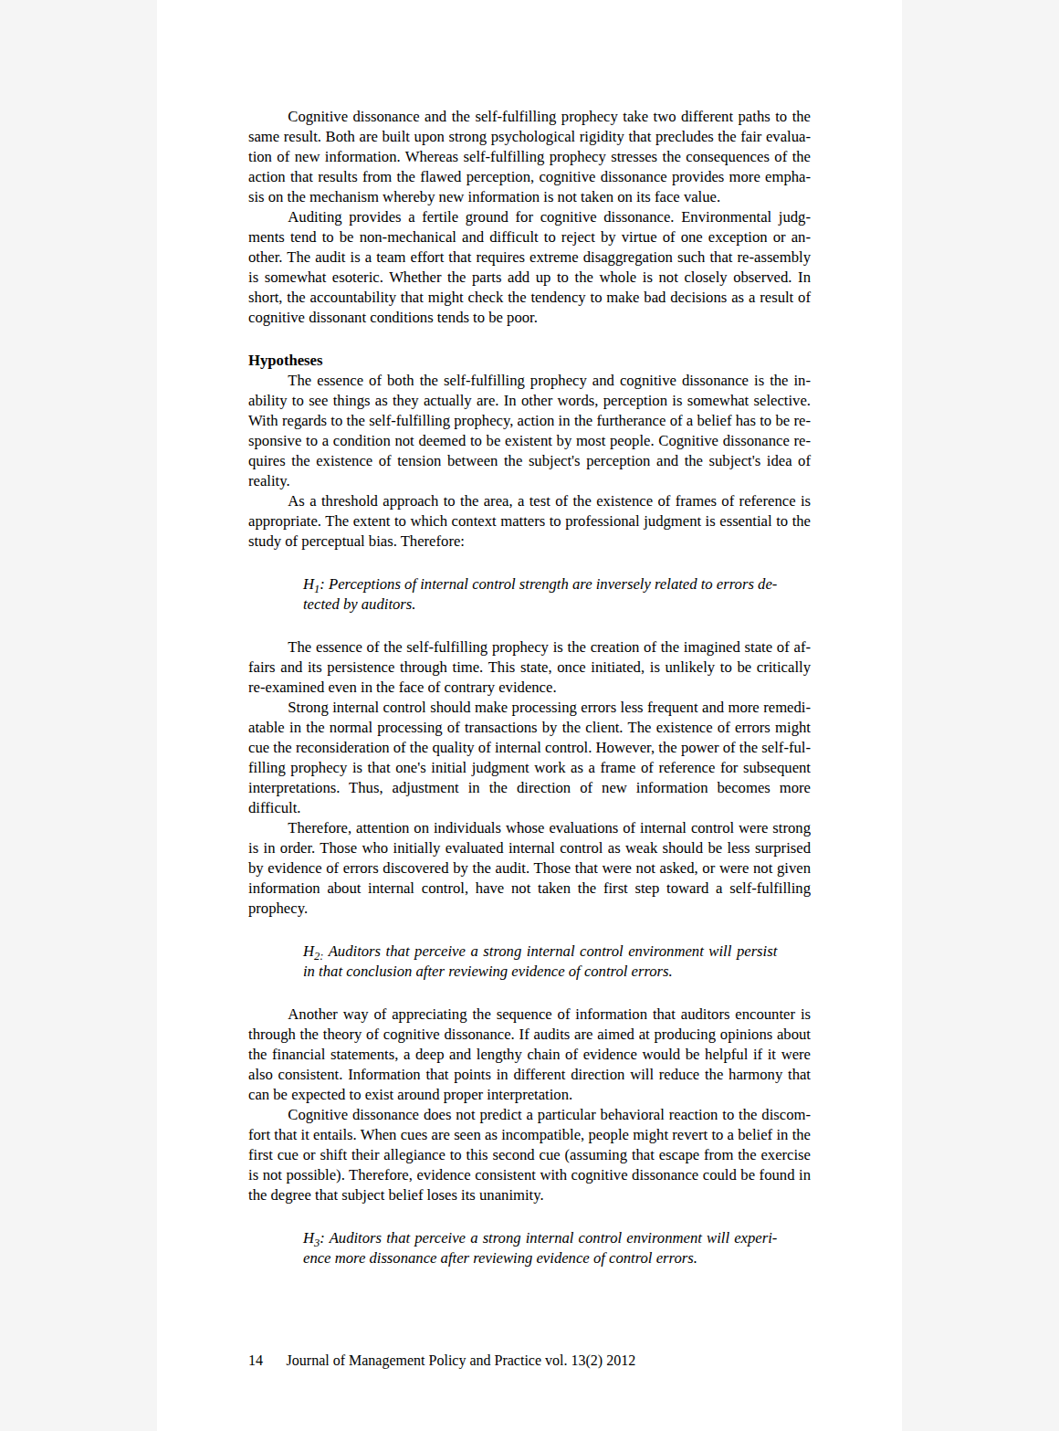Cognitive dissonance and the self-fulfilling prophecy take two different paths to the same result. Both are built upon strong psychological rigidity that precludes the fair evaluation of new information. Whereas self-fulfilling prophecy stresses the consequences of the action that results from the flawed perception, cognitive dissonance provides more emphasis on the mechanism whereby new information is not taken on its face value.
Auditing provides a fertile ground for cognitive dissonance. Environmental judgments tend to be non-mechanical and difficult to reject by virtue of one exception or another. The audit is a team effort that requires extreme disaggregation such that re-assembly is somewhat esoteric. Whether the parts add up to the whole is not closely observed. In short, the accountability that might check the tendency to make bad decisions as a result of cognitive dissonant conditions tends to be poor.
Hypotheses
The essence of both the self-fulfilling prophecy and cognitive dissonance is the inability to see things as they actually are. In other words, perception is somewhat selective. With regards to the self-fulfilling prophecy, action in the furtherance of a belief has to be responsive to a condition not deemed to be existent by most people. Cognitive dissonance requires the existence of tension between the subject's perception and the subject's idea of reality.
As a threshold approach to the area, a test of the existence of frames of reference is appropriate. The extent to which context matters to professional judgment is essential to the study of perceptual bias. Therefore:
H1: Perceptions of internal control strength are inversely related to errors detected by auditors.
The essence of the self-fulfilling prophecy is the creation of the imagined state of affairs and its persistence through time. This state, once initiated, is unlikely to be critically re-examined even in the face of contrary evidence.
Strong internal control should make processing errors less frequent and more remediatable in the normal processing of transactions by the client. The existence of errors might cue the reconsideration of the quality of internal control. However, the power of the self-fulfilling prophecy is that one's initial judgment work as a frame of reference for subsequent interpretations. Thus, adjustment in the direction of new information becomes more difficult.
Therefore, attention on individuals whose evaluations of internal control were strong is in order. Those who initially evaluated internal control as weak should be less surprised by evidence of errors discovered by the audit. Those that were not asked, or were not given information about internal control, have not taken the first step toward a self-fulfilling prophecy.
H2: Auditors that perceive a strong internal control environment will persist in that conclusion after reviewing evidence of control errors.
Another way of appreciating the sequence of information that auditors encounter is through the theory of cognitive dissonance. If audits are aimed at producing opinions about the financial statements, a deep and lengthy chain of evidence would be helpful if it were also consistent. Information that points in different direction will reduce the harmony that can be expected to exist around proper interpretation.
Cognitive dissonance does not predict a particular behavioral reaction to the discomfort that it entails. When cues are seen as incompatible, people might revert to a belief in the first cue or shift their allegiance to this second cue (assuming that escape from the exercise is not possible). Therefore, evidence consistent with cognitive dissonance could be found in the degree that subject belief loses its unanimity.
H3: Auditors that perceive a strong internal control environment will experience more dissonance after reviewing evidence of control errors.
14 Journal of Management Policy and Practice vol. 13(2) 2012